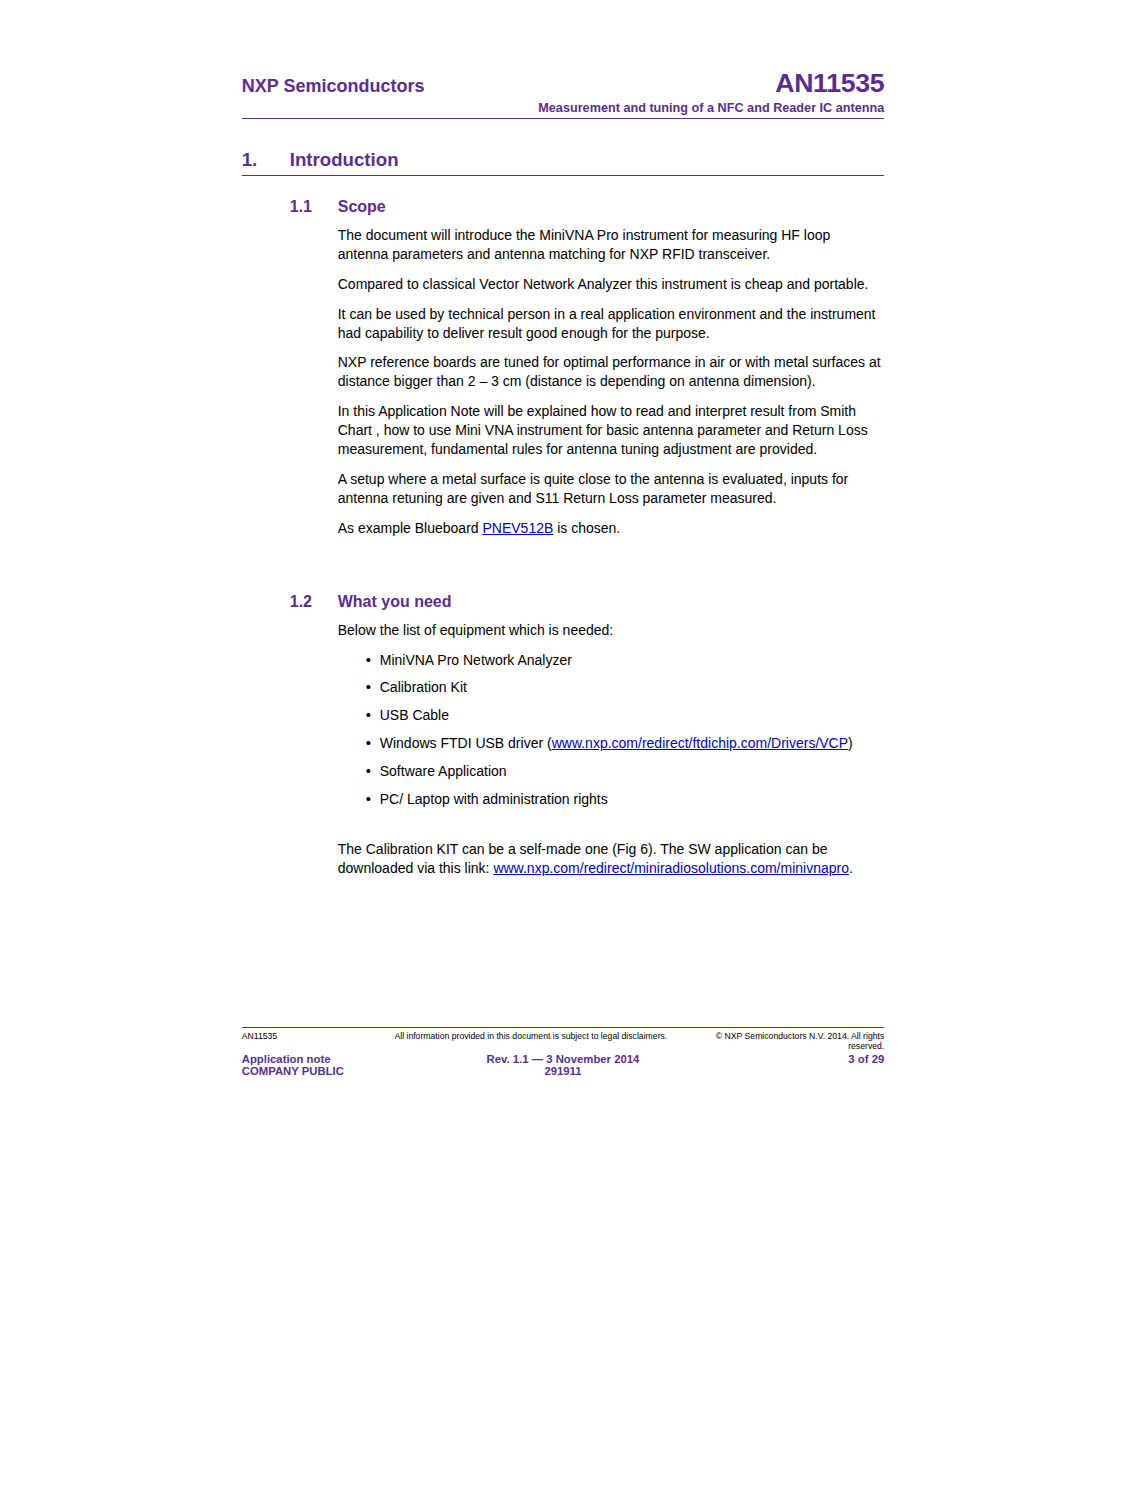NXP Semiconductors AN11535
Measurement and tuning of a NFC and Reader IC antenna
1. Introduction
1.1 Scope
The document will introduce the MiniVNA Pro instrument for measuring HF loop antenna parameters and antenna matching for NXP RFID transceiver.
Compared to classical Vector Network Analyzer this instrument is cheap and portable.
It can be used by technical person in a real application environment and the instrument had capability to deliver result good enough for the purpose.
NXP reference boards are tuned for optimal performance in air or with metal surfaces at distance bigger than 2 – 3 cm (distance is depending on antenna dimension).
In this Application Note will be explained how to read and interpret result from Smith Chart , how to use Mini VNA instrument for basic antenna parameter and Return Loss measurement, fundamental rules for antenna tuning adjustment are provided.
A setup where a metal surface is quite close to the antenna is evaluated, inputs for antenna retuning are given and S11 Return Loss parameter measured.
As example Blueboard PNEV512B is chosen.
1.2 What you need
Below the list of equipment which is needed:
MiniVNA Pro Network Analyzer
Calibration Kit
USB Cable
Windows FTDI USB driver (www.nxp.com/redirect/ftdichip.com/Drivers/VCP)
Software Application
PC/ Laptop with administration rights
The Calibration KIT can be a self-made one (Fig 6). The SW application can be downloaded via this link: www.nxp.com/redirect/miniradiosolutions.com/minivnapro.
AN11535 All information provided in this document is subject to legal disclaimers. © NXP Semiconductors N.V. 2014. All rights reserved.
Application note
COMPANY PUBLIC Rev. 1.1 — 3 November 2014
291911 3 of 29